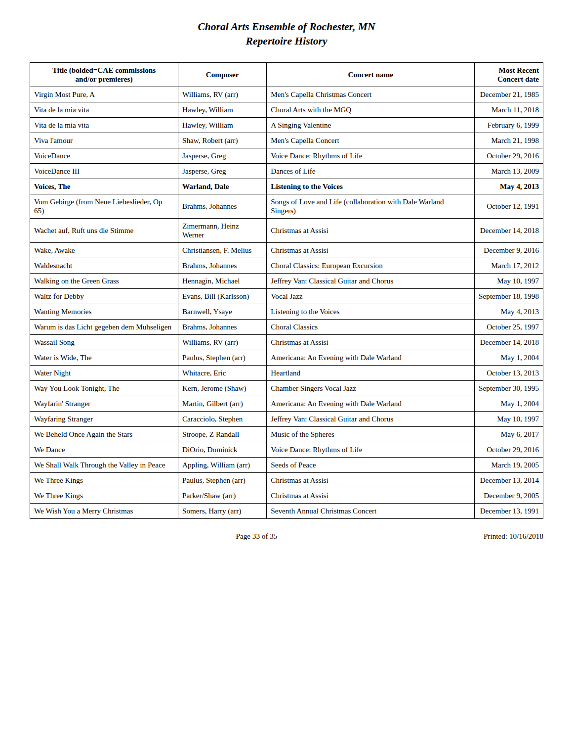Choral Arts Ensemble of Rochester, MN
Repertoire History
| Title (bolded=CAE commissions and/or premieres) | Composer | Concert name | Most Recent Concert date |
| --- | --- | --- | --- |
| Virgin Most Pure, A | Williams, RV (arr) | Men's Capella Christmas Concert | December 21, 1985 |
| Vita de la mia vita | Hawley, William | Choral Arts with the MGQ | March 11, 2018 |
| Vita de la mia vita | Hawley, William | A Singing Valentine | February 6, 1999 |
| Viva l'amour | Shaw, Robert (arr) | Men's Capella Concert | March 21, 1998 |
| VoiceDance | Jasperse, Greg | Voice Dance: Rhythms of Life | October 29, 2016 |
| VoiceDance III | Jasperse, Greg | Dances of Life | March 13, 2009 |
| Voices, The | Warland, Dale | Listening to the Voices | May 4, 2013 |
| Vom Gebirge (from Neue Liebeslieder, Op 65) | Brahms, Johannes | Songs of Love and Life (collaboration with Dale Warland Singers) | October 12, 1991 |
| Wachet auf, Ruft uns die Stimme | Zimermann, Heinz Werner | Christmas at Assisi | December 14, 2018 |
| Wake, Awake | Christiansen, F. Melius | Christmas at Assisi | December 9, 2016 |
| Waldesnacht | Brahms, Johannes | Choral Classics: European Excursion | March 17, 2012 |
| Walking on the Green Grass | Hennagin, Michael | Jeffrey Van: Classical Guitar and Chorus | May 10, 1997 |
| Waltz for Debby | Evans, Bill (Karlsson) | Vocal Jazz | September 18, 1998 |
| Wanting Memories | Barnwell, Ysaye | Listening to the Voices | May 4, 2013 |
| Warum is das Licht gegeben dem Muhseligen | Brahms, Johannes | Choral Classics | October 25, 1997 |
| Wassail Song | Williams, RV (arr) | Christmas at Assisi | December 14, 2018 |
| Water is Wide, The | Paulus, Stephen (arr) | Americana: An Evening with Dale Warland | May 1, 2004 |
| Water Night | Whitacre, Eric | Heartland | October 13, 2013 |
| Way You Look Tonight, The | Kern, Jerome (Shaw) | Chamber Singers Vocal Jazz | September 30, 1995 |
| Wayfarin' Stranger | Martin, Gilbert (arr) | Americana: An Evening with Dale Warland | May 1, 2004 |
| Wayfaring Stranger | Caracciolo, Stephen | Jeffrey Van: Classical Guitar and Chorus | May 10, 1997 |
| We Beheld Once Again the Stars | Stroope, Z Randall | Music of the Spheres | May 6, 2017 |
| We Dance | DiOrio, Dominick | Voice Dance: Rhythms of Life | October 29, 2016 |
| We Shall Walk Through the Valley in Peace | Appling, William (arr) | Seeds of Peace | March 19, 2005 |
| We Three Kings | Paulus, Stephen (arr) | Christmas at Assisi | December 13, 2014 |
| We Three Kings | Parker/Shaw (arr) | Christmas at Assisi | December 9, 2005 |
| We Wish You a Merry Christmas | Somers, Harry (arr) | Seventh Annual Christmas Concert | December 13, 1991 |
Page 33 of 35 Printed: 10/16/2018